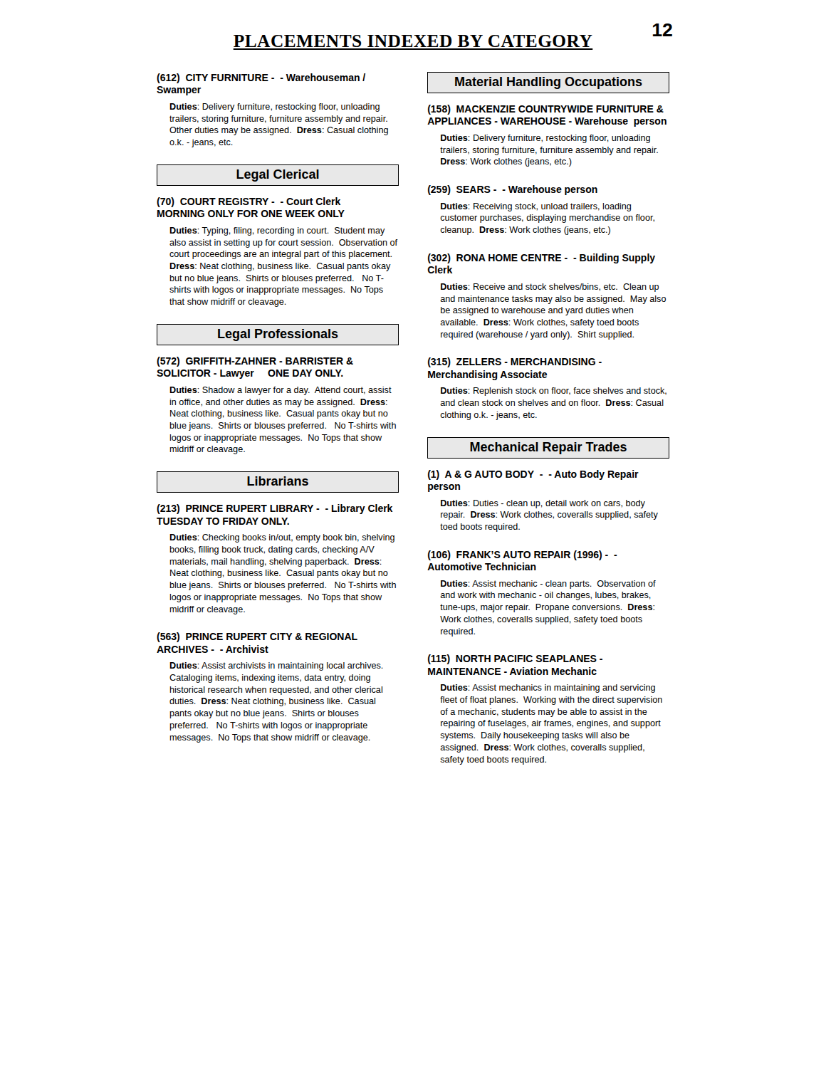12
PLACEMENTS INDEXED BY CATEGORY
(612) CITY FURNITURE - - Warehouseman / Swamper
Duties: Delivery furniture, restocking floor, unloading trailers, storing furniture, furniture assembly and repair. Other duties may be assigned. Dress: Casual clothing o.k. - jeans, etc.
Legal Clerical
(70) COURT REGISTRY - - Court Clerk MORNING ONLY FOR ONE WEEK ONLY
Duties: Typing, filing, recording in court. Student may also assist in setting up for court session. Observation of court proceedings are an integral part of this placement. Dress: Neat clothing, business like. Casual pants okay but no blue jeans. Shirts or blouses preferred. No T-shirts with logos or inappropriate messages. No Tops that show midriff or cleavage.
Legal Professionals
(572) GRIFFITH-ZAHNER - BARRISTER & SOLICITOR - Lawyer ONE DAY ONLY.
Duties: Shadow a lawyer for a day. Attend court, assist in office, and other duties as may be assigned. Dress: Neat clothing, business like. Casual pants okay but no blue jeans. Shirts or blouses preferred. No T-shirts with logos or inappropriate messages. No Tops that show midriff or cleavage.
Librarians
(213) PRINCE RUPERT LIBRARY - - Library Clerk TUESDAY TO FRIDAY ONLY.
Duties: Checking books in/out, empty book bin, shelving books, filling book truck, dating cards, checking A/V materials, mail handling, shelving paperback. Dress: Neat clothing, business like. Casual pants okay but no blue jeans. Shirts or blouses preferred. No T-shirts with logos or inappropriate messages. No Tops that show midriff or cleavage.
(563) PRINCE RUPERT CITY & REGIONAL ARCHIVES - - Archivist
Duties: Assist archivists in maintaining local archives. Cataloging items, indexing items, data entry, doing historical research when requested, and other clerical duties. Dress: Neat clothing, business like. Casual pants okay but no blue jeans. Shirts or blouses preferred. No T-shirts with logos or inappropriate messages. No Tops that show midriff or cleavage.
Material Handling Occupations
(158) MACKENZIE COUNTRYWIDE FURNITURE & APPLIANCES - WAREHOUSE - Warehouse person
Duties: Delivery furniture, restocking floor, unloading trailers, storing furniture, furniture assembly and repair. Dress: Work clothes (jeans, etc.)
(259) SEARS - - Warehouse person
Duties: Receiving stock, unload trailers, loading customer purchases, displaying merchandise on floor, cleanup. Dress: Work clothes (jeans, etc.)
(302) RONA HOME CENTRE - - Building Supply Clerk
Duties: Receive and stock shelves/bins, etc. Clean up and maintenance tasks may also be assigned. May also be assigned to warehouse and yard duties when available. Dress: Work clothes, safety toed boots required (warehouse / yard only). Shirt supplied.
(315) ZELLERS - MERCHANDISING - Merchandising Associate
Duties: Replenish stock on floor, face shelves and stock, and clean stock on shelves and on floor. Dress: Casual clothing o.k. - jeans, etc.
Mechanical Repair Trades
(1) A & G AUTO BODY - - Auto Body Repair person
Duties: Duties - clean up, detail work on cars, body repair. Dress: Work clothes, coveralls supplied, safety toed boots required.
(106) FRANK’S AUTO REPAIR (1996) - - Automotive Technician
Duties: Assist mechanic - clean parts. Observation of and work with mechanic - oil changes, lubes, brakes, tune-ups, major repair. Propane conversions. Dress: Work clothes, coveralls supplied, safety toed boots required.
(115) NORTH PACIFIC SEAPLANES - MAINTENANCE - Aviation Mechanic
Duties: Assist mechanics in maintaining and servicing fleet of float planes. Working with the direct supervision of a mechanic, students may be able to assist in the repairing of fuselages, air frames, engines, and support systems. Daily housekeeping tasks will also be assigned. Dress: Work clothes, coveralls supplied, safety toed boots required.